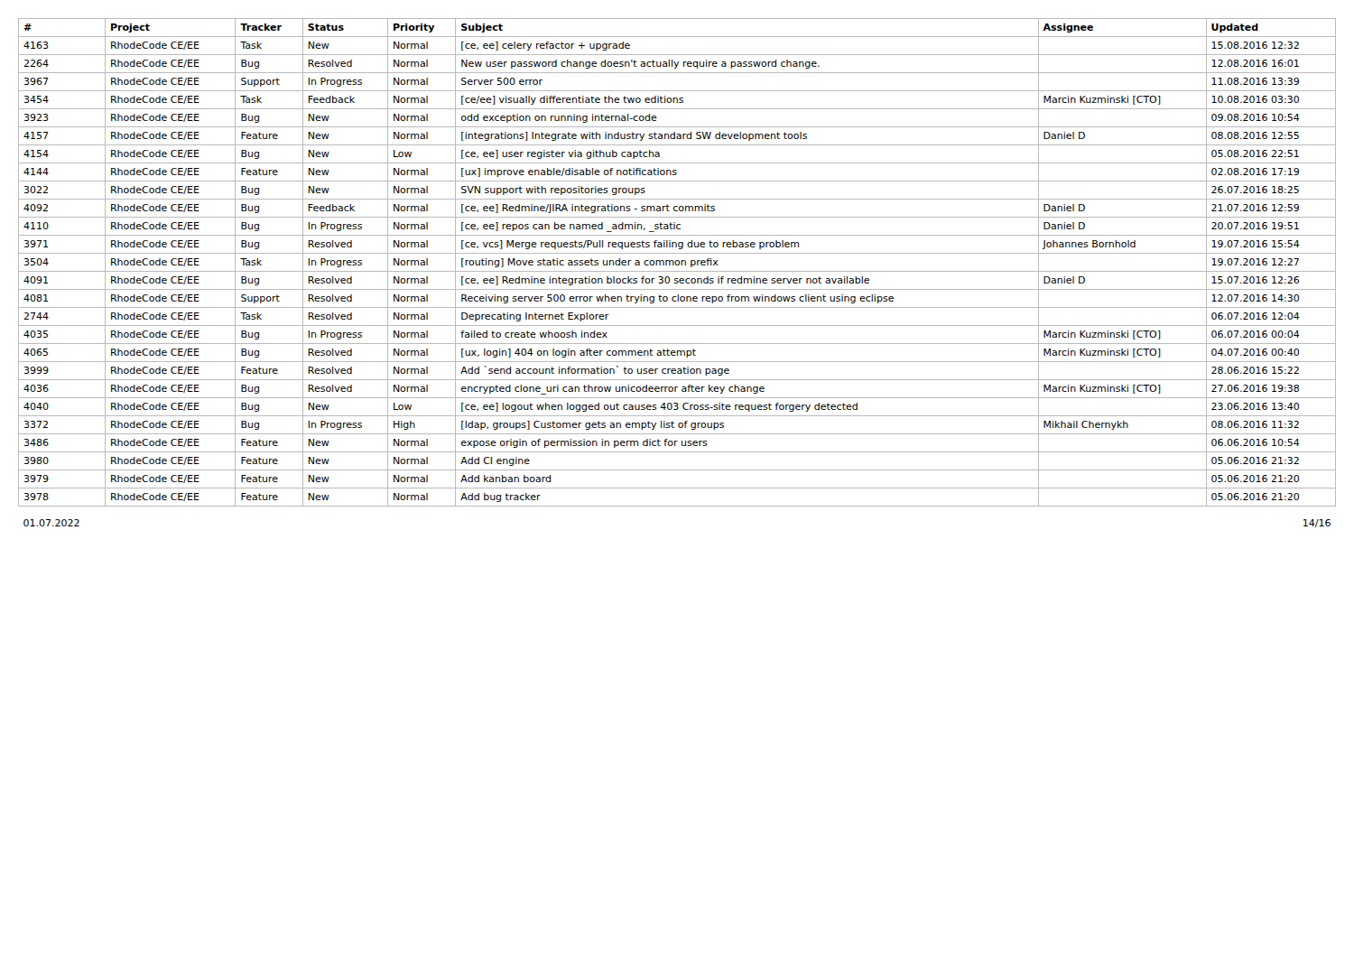| # | Project | Tracker | Status | Priority | Subject | Assignee | Updated |
| --- | --- | --- | --- | --- | --- | --- | --- |
| 4163 | RhodeCode CE/EE | Task | New | Normal | [ce, ee] celery refactor + upgrade | | 15.08.2016 12:32 |
| 2264 | RhodeCode CE/EE | Bug | Resolved | Normal | New user password change doesn't actually require a password change. | | 12.08.2016 16:01 |
| 3967 | RhodeCode CE/EE | Support | In Progress | Normal | Server 500 error | | 11.08.2016 13:39 |
| 3454 | RhodeCode CE/EE | Task | Feedback | Normal | [ce/ee] visually differentiate the two editions | Marcin Kuzminski [CTO] | 10.08.2016 03:30 |
| 3923 | RhodeCode CE/EE | Bug | New | Normal | odd exception on running internal-code | | 09.08.2016 10:54 |
| 4157 | RhodeCode CE/EE | Feature | New | Normal | [integrations] Integrate with industry standard SW development tools | Daniel D | 08.08.2016 12:55 |
| 4154 | RhodeCode CE/EE | Bug | New | Low | [ce, ee] user register via github captcha | | 05.08.2016 22:51 |
| 4144 | RhodeCode CE/EE | Feature | New | Normal | [ux] improve enable/disable of notifications | | 02.08.2016 17:19 |
| 3022 | RhodeCode CE/EE | Bug | New | Normal | SVN support with repositories groups | | 26.07.2016 18:25 |
| 4092 | RhodeCode CE/EE | Bug | Feedback | Normal | [ce, ee] Redmine/JIRA integrations - smart commits | Daniel D | 21.07.2016 12:59 |
| 4110 | RhodeCode CE/EE | Bug | In Progress | Normal | [ce, ee] repos can be named _admin, _static | Daniel D | 20.07.2016 19:51 |
| 3971 | RhodeCode CE/EE | Bug | Resolved | Normal | [ce, vcs] Merge requests/Pull requests failing due to rebase problem | Johannes Bornhold | 19.07.2016 15:54 |
| 3504 | RhodeCode CE/EE | Task | In Progress | Normal | [routing] Move static assets under a common prefix | | 19.07.2016 12:27 |
| 4091 | RhodeCode CE/EE | Bug | Resolved | Normal | [ce, ee] Redmine integration blocks for 30 seconds if redmine server not available | Daniel D | 15.07.2016 12:26 |
| 4081 | RhodeCode CE/EE | Support | Resolved | Normal | Receiving server 500 error when trying to clone repo from windows client using eclipse | | 12.07.2016 14:30 |
| 2744 | RhodeCode CE/EE | Task | Resolved | Normal | Deprecating Internet Explorer | | 06.07.2016 12:04 |
| 4035 | RhodeCode CE/EE | Bug | In Progress | Normal | failed to create whoosh index | Marcin Kuzminski [CTO] | 06.07.2016 00:04 |
| 4065 | RhodeCode CE/EE | Bug | Resolved | Normal | [ux, login] 404 on login after comment attempt | Marcin Kuzminski [CTO] | 04.07.2016 00:40 |
| 3999 | RhodeCode CE/EE | Feature | Resolved | Normal | Add `send account information` to user creation page | | 28.06.2016 15:22 |
| 4036 | RhodeCode CE/EE | Bug | Resolved | Normal | encrypted clone_uri can throw unicodeerror after key change | Marcin Kuzminski [CTO] | 27.06.2016 19:38 |
| 4040 | RhodeCode CE/EE | Bug | New | Low | [ce, ee] logout when logged out causes 403 Cross-site request forgery detected | | 23.06.2016 13:40 |
| 3372 | RhodeCode CE/EE | Bug | In Progress | High | [ldap, groups] Customer gets an empty list of groups | Mikhail Chernykh | 08.06.2016 11:32 |
| 3486 | RhodeCode CE/EE | Feature | New | Normal | expose origin of permission in perm dict for users | | 06.06.2016 10:54 |
| 3980 | RhodeCode CE/EE | Feature | New | Normal | Add CI engine | | 05.06.2016 21:32 |
| 3979 | RhodeCode CE/EE | Feature | New | Normal | Add kanban board | | 05.06.2016 21:20 |
| 3978 | RhodeCode CE/EE | Feature | New | Normal | Add bug tracker | | 05.06.2016 21:20 |
| 01.07.2022 | | 14/16 |